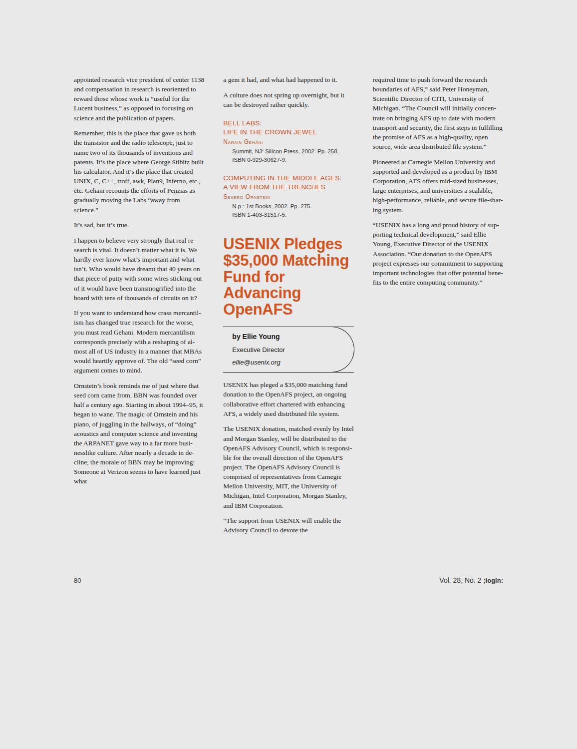appointed research vice president of center 1138 and compensation in research is reoriented to reward those whose work is “useful for the Lucent business,” as opposed to focusing on science and the publication of papers.
Remember, this is the place that gave us both the transistor and the radio telescope, just to name two of its thousands of inventions and patents. It’s the place where George Stibitz built his calculator. And it’s the place that created UNIX, C, C++, troff, awk, Plan9, Inferno, etc., etc. Gehani recounts the efforts of Penzias as gradually moving the Labs “away from science.”
It’s sad, but it’s true.
I happen to believe very strongly that real research is vital. It doesn’t matter what it is. We hardly ever know what’s important and what isn’t. Who would have dreamt that 40 years on that piece of putty with some wires sticking out of it would have been transmogrified into the board with tens of thousands of circuits on it?
If you want to understand how crass mercantilism has changed true research for the worse, you must read Gehani. Modern mercantilism corresponds precisely with a reshaping of almost all of US industry in a manner that MBAs would heartily approve of. The old “seed corn” argument comes to mind.
Ornstein’s book reminds me of just where that seed corn came from. BBN was founded over half a century ago. Starting in about 1994–95, it began to wane. The magic of Ornstein and his piano, of juggling in the hallways, of “doing” acoustics and computer science and inventing the ARPANET gave way to a far more businesslike culture. After nearly a decade in decline, the morale of BBN may be improving: Someone at Verizon seems to have learned just what
a gem it had, and what had happened to it.
A culture does not spring up overnight, but it can be destroyed rather quickly.
BELL LABS:
LIFE IN THE CROWN JEWEL
Narain Gehani
Summit, NJ: Silicon Press, 2002. Pp. 258.
ISBN 0-929-30627-9.
COMPUTING IN THE MIDDLE AGES:
A VIEW FROM THE TRENCHES
Severo Ornstein
N.p.: 1st Books, 2002. Pp. 275.
ISBN 1-403-31517-5.
USENIX Pledges $35,000 Matching Fund for Advancing OpenAFS
by Ellie Young
Executive Director
ellie@usenix.org
USENIX has pleged a $35,000 matching fund donation to the OpenAFS project, an ongoing collaborative effort chartered with enhancing AFS, a widely used distributed file system.
The USENIX donation, matched evenly by Intel and Morgan Stanley, will be distributed to the OpenAFS Advisory Council, which is responsible for the overall direction of the OpenAFS project. The OpenAFS Advisory Council is comprised of representatives from Carnegie Mellon University, MIT, the University of Michigan, Intel Corporation, Morgan Stanley, and IBM Corporation.
“The support from USENIX will enable the Advisory Council to devote the
required time to push forward the research boundaries of AFS,” said Peter Honeyman, Scientific Director of CITI, University of Michigan. “The Council will initially concentrate on bringing AFS up to date with modern transport and security, the first steps in fulfilling the promise of AFS as a high-quality, open source, wide-area distributed file system.”
Pioneered at Carnegie Mellon University and supported and developed as a product by IBM Corporation, AFS offers mid-sized businesses, large enterprises, and universities a scalable, high-performance, reliable, and secure file-sharing system.
“USENIX has a long and proud history of supporting technical development,” said Ellie Young, Executive Director of the USENIX Association. “Our donation to the OpenAFS project expresses our commitment to supporting important technologies that offer potential benefits to the entire computing community.”
80
Vol. 28, No. 2 ;login: